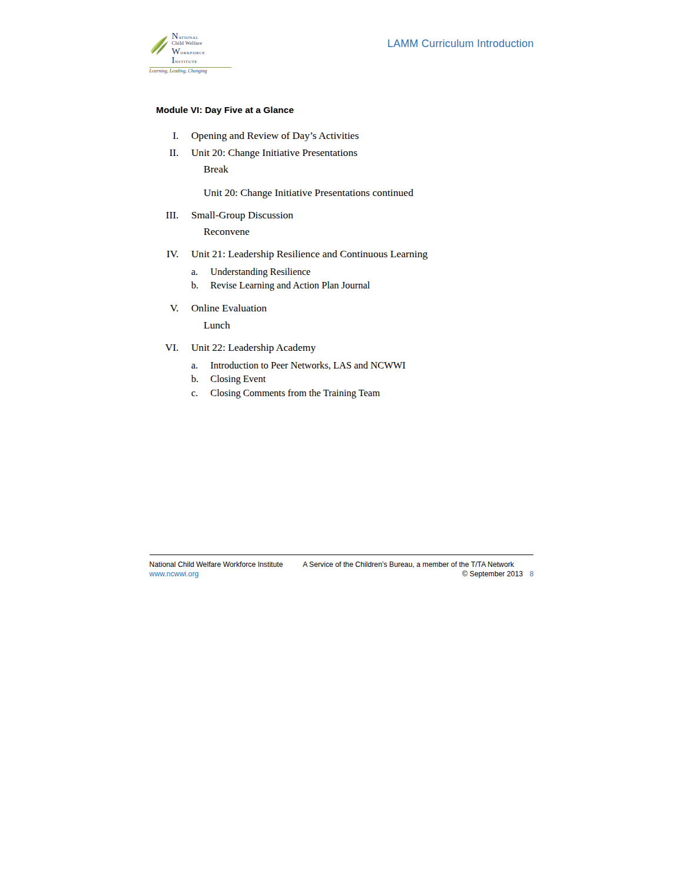National
Child Welfare
Workforce
Institute
Learning, Leading, Changing
LAMM Curriculum Introduction
Module VI: Day Five at a Glance
I. Opening and Review of Day’s Activities
II. Unit 20: Change Initiative Presentations
Break
Unit 20: Change Initiative Presentations continued
III. Small-Group Discussion
Reconvene
IV. Unit 21: Leadership Resilience and Continuous Learning
a. Understanding Resilience
b. Revise Learning and Action Plan Journal
V. Online Evaluation
Lunch
VI. Unit 22: Leadership Academy
a. Introduction to Peer Networks, LAS and NCWWI
b. Closing Event
c. Closing Comments from the Training Team
National Child Welfare Workforce Institute A Service of the Children’s Bureau, a member of the T/TA Network
www.ncwwi.org © September 20138